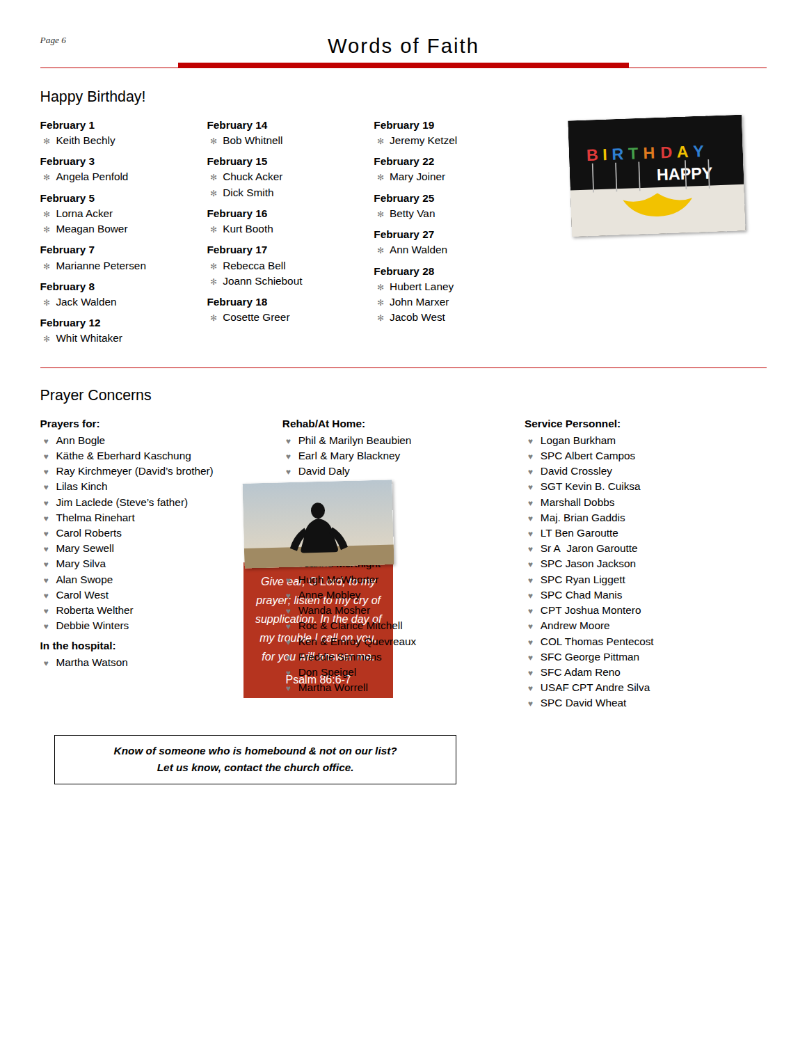Page 6
Words of Faith
Happy Birthday!
February 1
Keith Bechly
February 3
Angela Penfold
February 5
Lorna Acker
Meagan Bower
February 7
Marianne Petersen
February 8
Jack Walden
February 12
Whit Whitaker
February 14
Bob Whitnell
February 15
Chuck Acker
Dick Smith
February 16
Kurt Booth
February 17
Rebecca Bell
Joann Schiebout
February 18
Cosette Greer
February 19
Jeremy Ketzel
February 22
Mary Joiner
February 25
Betty Van
February 27
Ann Walden
February 28
Hubert Laney
John Marxer
Jacob West
Prayer Concerns
Prayers for:
Ann Bogle
Käthe & Eberhard Kaschung
Ray Kirchmeyer (David’s brother)
Lilas Kinch
Jim Laclede (Steve’s father)
Thelma Rinehart
Carol Roberts
Mary Sewell
Mary Silva
Alan Swope
Carol West
Roberta Welther
Debbie Winters
In the hospital:
Martha Watson
Rehab/At Home:
Phil & Marilyn Beaubien
Earl & Mary Blackney
David Daly
Lois Davenport
Harvey Garoutte
Ruth Innes
Henry Knight
Earle Krause
Joanne McKnight
Hugh McWhorter
Anne Mobley
Wanda Mosher
Roc & Clarice Mitchell
Ken & Emroy Quevreaux
Freddie Simmons
Don Speigel
Martha Worrell
Service Personnel:
Logan Burkham
SPC Albert Campos
David Crossley
SGT Kevin B. Cuiksa
Marshall Dobbs
Maj. Brian Gaddis
LT Ben Garoutte
Sr A Jaron Garoutte
SPC Jason Jackson
SPC Ryan Liggett
SPC Chad Manis
CPT Joshua Montero
Andrew Moore
COL Thomas Pentecost
SFC George Pittman
SFC Adam Reno
USAF CPT Andre Silva
SPC David Wheat
Give ear, O Lord, to my prayer; listen to my cry of supplication. In the day of my trouble I call on you, for you will answer me. Psalm 86:6-7
Know of someone who is homebound & not on our list?
Let us know, contact the church office.